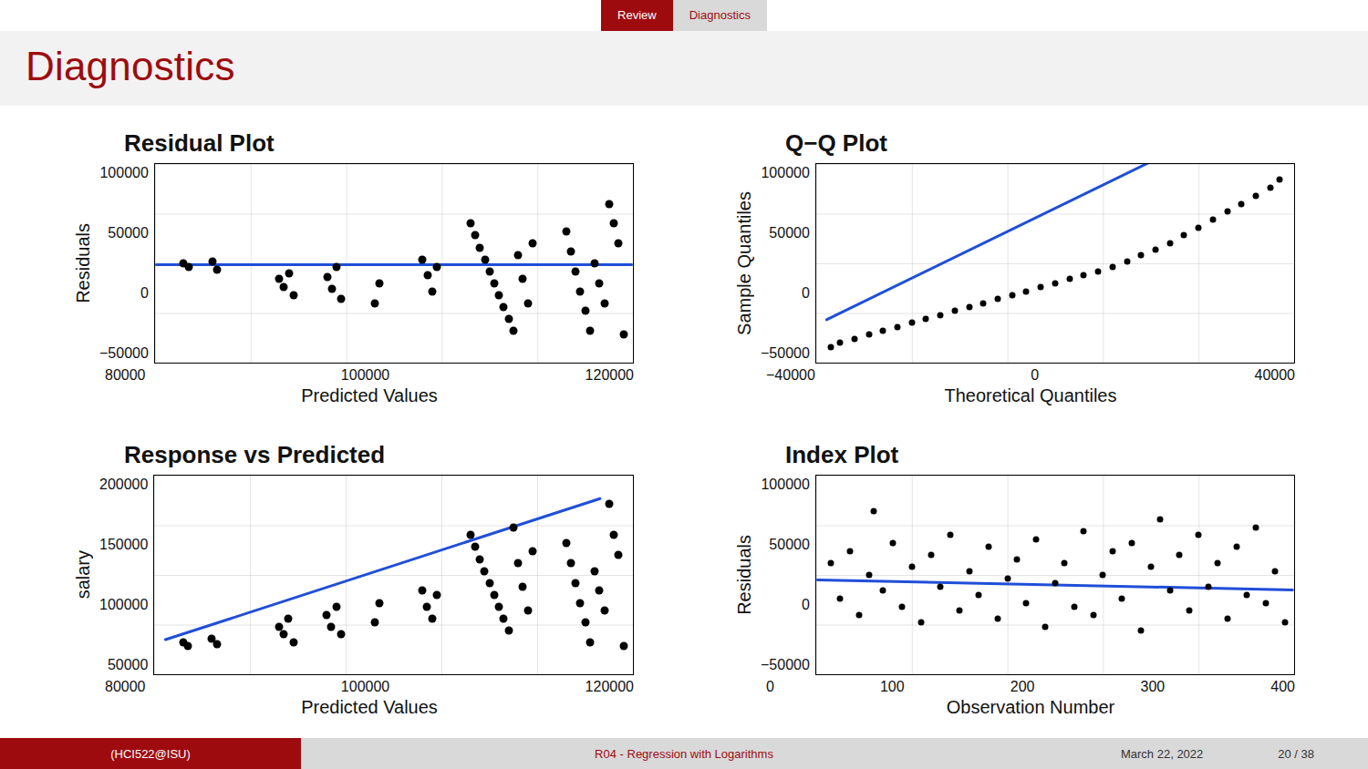Review
Diagnostics
Diagnostics
Residual Plot
Residuals
100000500000−50000
80000100000120000
Predicted Values
Q−Q Plot
Sample Quantiles
100000500000−50000
−40000040000
Theoretical Quantiles
Response vs Predicted
salary
20000015000010000050000
80000100000120000
Predicted Values
Index Plot
Residuals
100000500000−50000
0100200300400
Observation Number
(HCI522@ISU)
R04 - Regression with Logarithms
March 22, 2022 20 / 38